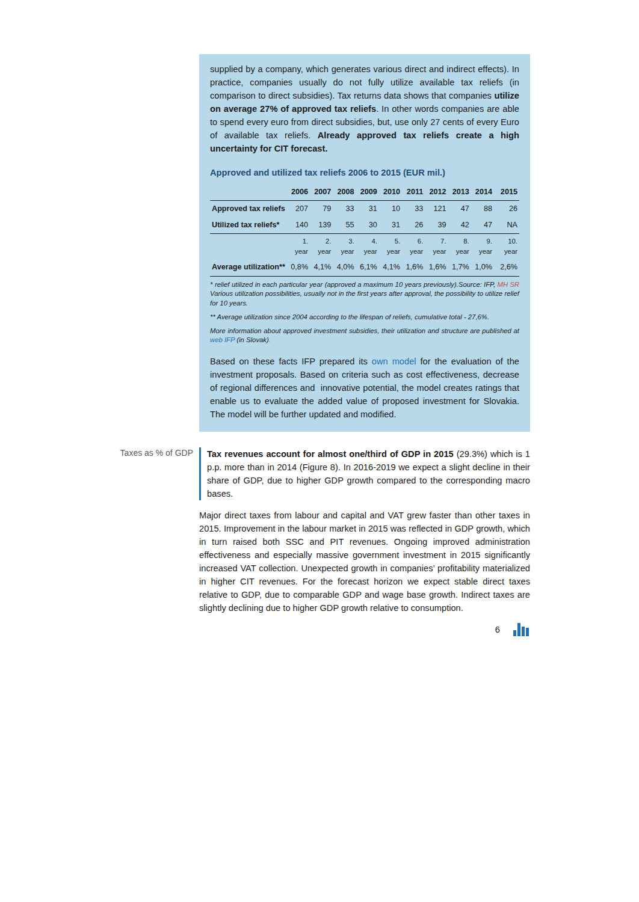supplied by a company, which generates various direct and indirect effects). In practice, companies usually do not fully utilize available tax reliefs (in comparison to direct subsidies). Tax returns data shows that companies utilize on average 27% of approved tax reliefs. In other words companies are able to spend every euro from direct subsidies, but, use only 27 cents of every Euro of available tax reliefs. Already approved tax reliefs create a high uncertainty for CIT forecast.
Approved and utilized tax reliefs 2006 to 2015 (EUR mil.)
| | 2006 | 2007 | 2008 | 2009 | 2010 | 2011 | 2012 | 2013 | 2014 | 2015 |
| --- | --- | --- | --- | --- | --- | --- | --- | --- | --- | --- |
| Approved tax reliefs | 207 | 79 | 33 | 31 | 10 | 33 | 121 | 47 | 88 | 26 |
| Utilized tax reliefs* | 140 | 139 | 55 | 30 | 31 | 26 | 39 | 42 | 47 | NA |
| | 1. year | 2. year | 3. year | 4. year | 5. year | 6. year | 7. year | 8. year | 9. year | 10. year |
| Average utilization** | 0,8% | 4,1% | 4,0% | 6,1% | 4,1% | 1,6% | 1,6% | 1,7% | 1,0% | 2,6% |
Source: IFP, MH SR * relief utilized in each particular year (approved a maximum 10 years previously). Various utilization possibilities, usually not in the first years after approval, the possibility to utilize relief for 10 years.
** Average utilization since 2004 according to the lifespan of reliefs, cumulative total - 27,6%.
More information about approved investment subsidies, their utilization and structure are published at web IFP (in Slovak).
Based on these facts IFP prepared its own model for the evaluation of the investment proposals. Based on criteria such as cost effectiveness, decrease of regional differences and innovative potential, the model creates ratings that enable us to evaluate the added value of proposed investment for Slovakia. The model will be further updated and modified.
Taxes as % of GDP
Tax revenues account for almost one/third of GDP in 2015 (29.3%) which is 1 p.p. more than in 2014 (Figure 8). In 2016-2019 we expect a slight decline in their share of GDP, due to higher GDP growth compared to the corresponding macro bases.
Major direct taxes from labour and capital and VAT grew faster than other taxes in 2015. Improvement in the labour market in 2015 was reflected in GDP growth, which in turn raised both SSC and PIT revenues. Ongoing improved administration effectiveness and especially massive government investment in 2015 significantly increased VAT collection. Unexpected growth in companies’ profitability materialized in higher CIT revenues. For the forecast horizon we expect stable direct taxes relative to GDP, due to comparable GDP and wage base growth. Indirect taxes are slightly declining due to higher GDP growth relative to consumption.
6